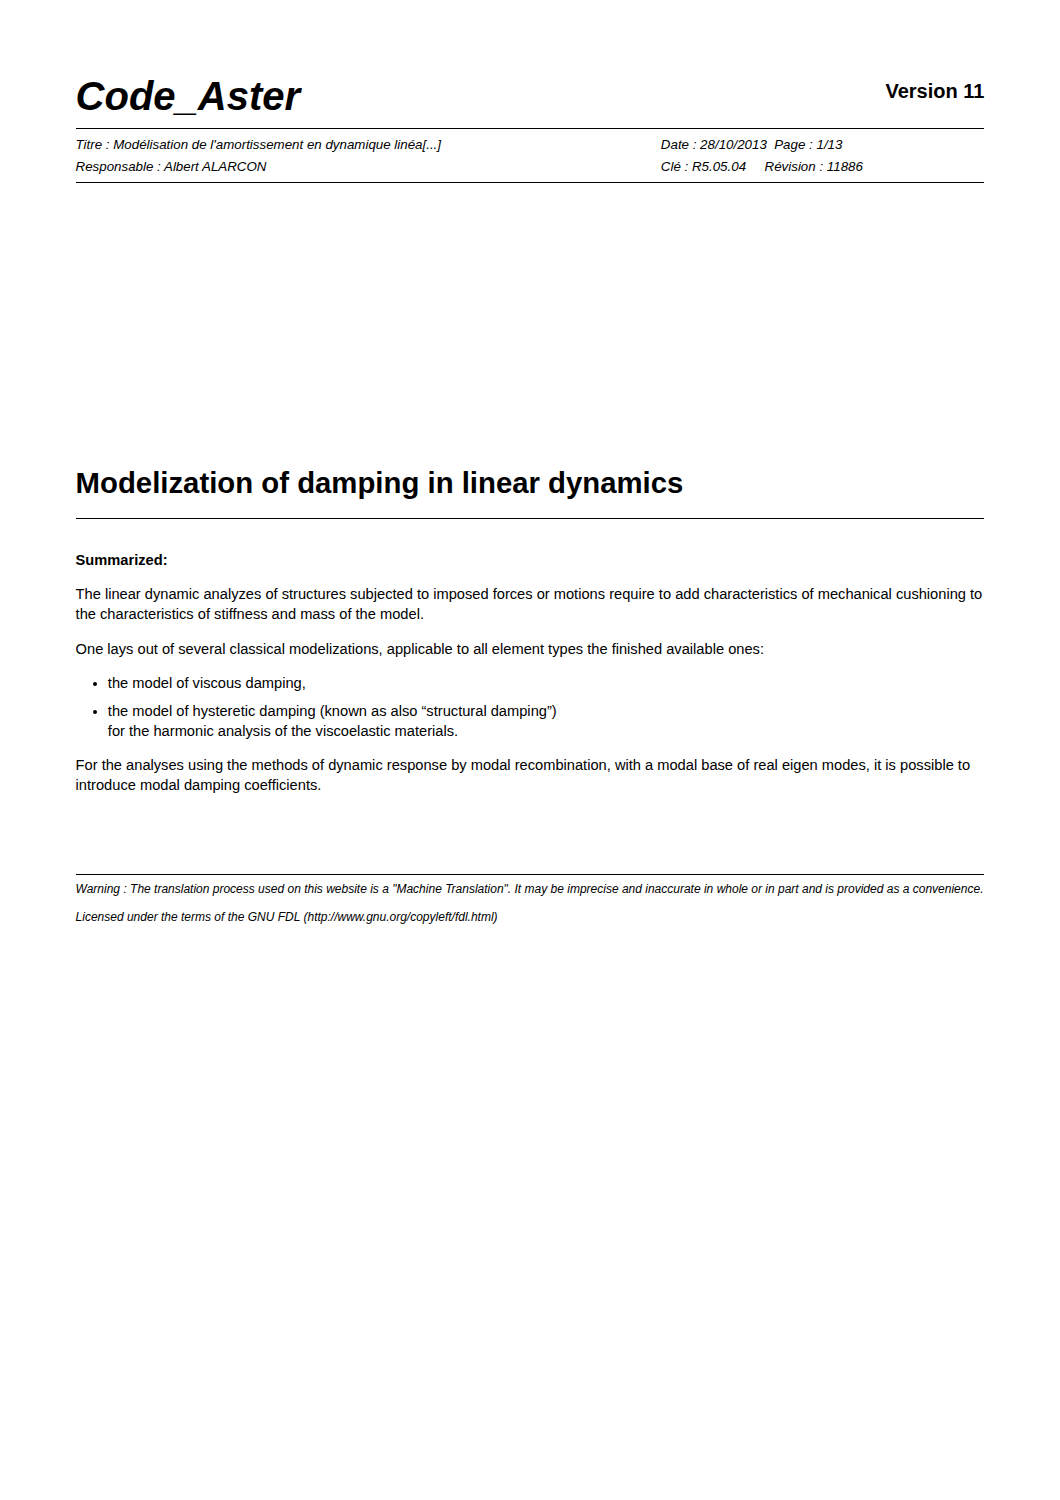Code_Aster
Version 11
| Titre : Modélisation de l'amortissement en dynamique linéa[...] | Date : 28/10/2013 Page : 1/13 |
| Responsable : Albert ALARCON | Clé : R5.05.04 Révision : 11886 |
Modelization of damping in linear dynamics
Summarized:
The linear dynamic analyzes of structures subjected to imposed forces or motions require to add characteristics of mechanical cushioning to the characteristics of stiffness and mass of the model.
One lays out of several classical modelizations, applicable to all element types the finished available ones:
the model of viscous damping,
the model of hysteretic damping (known as also “structural damping”)
for the harmonic analysis of the viscoelastic materials.
For the analyses using the methods of dynamic response by modal recombination, with a modal base of real eigen modes, it is possible to introduce modal damping coefficients.
Warning : The translation process used on this website is a "Machine Translation". It may be imprecise and inaccurate in whole or in part and is provided as a convenience.
Licensed under the terms of the GNU FDL (http://www.gnu.org/copyleft/fdl.html)